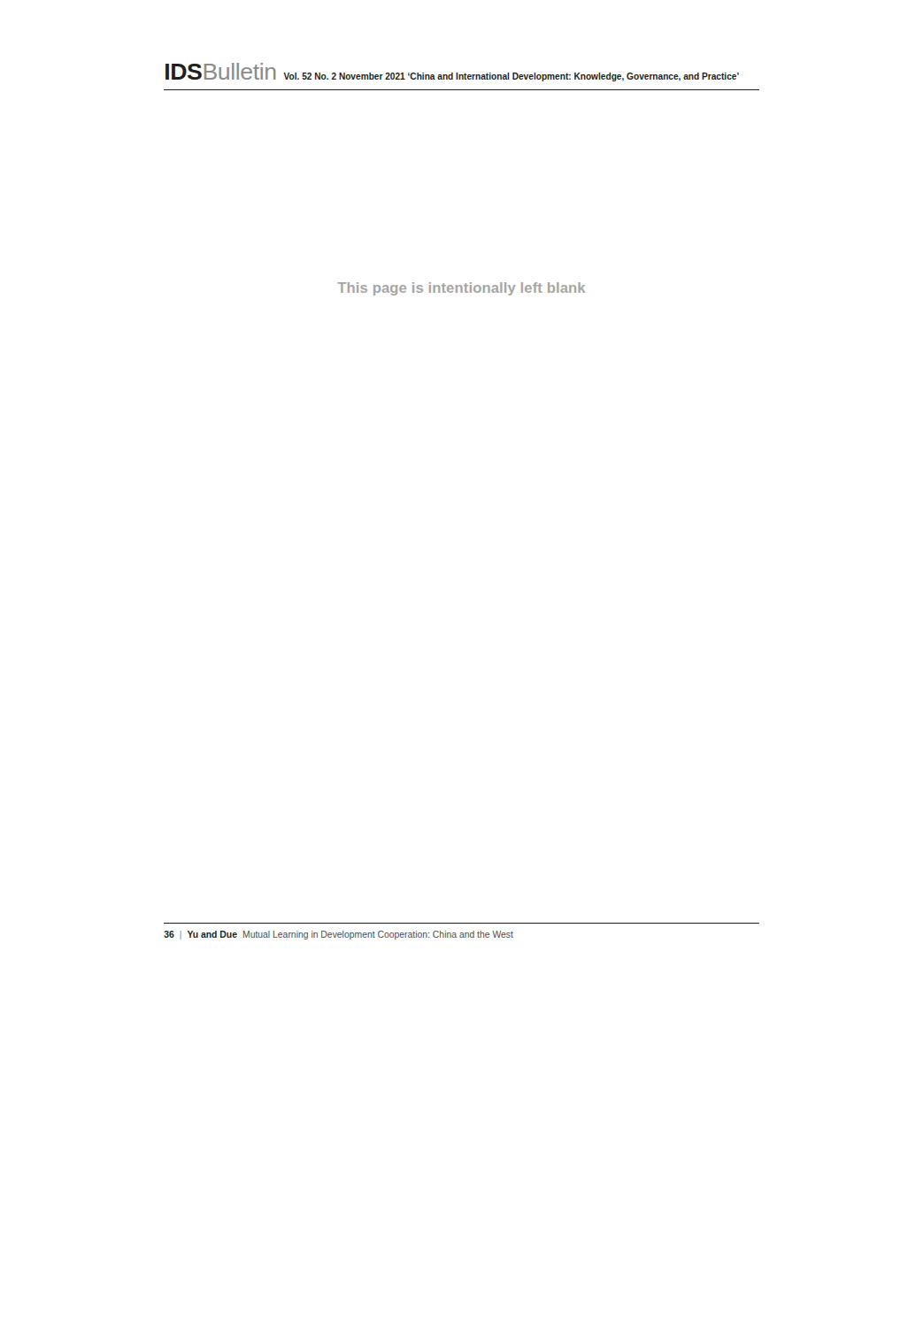IDS Bulletin
Vol. 52 No. 2 November 2021 ‘China and International Development: Knowledge, Governance, and Practice’
This page is intentionally left blank
36 | Yu and Due Mutual Learning in Development Cooperation: China and the West